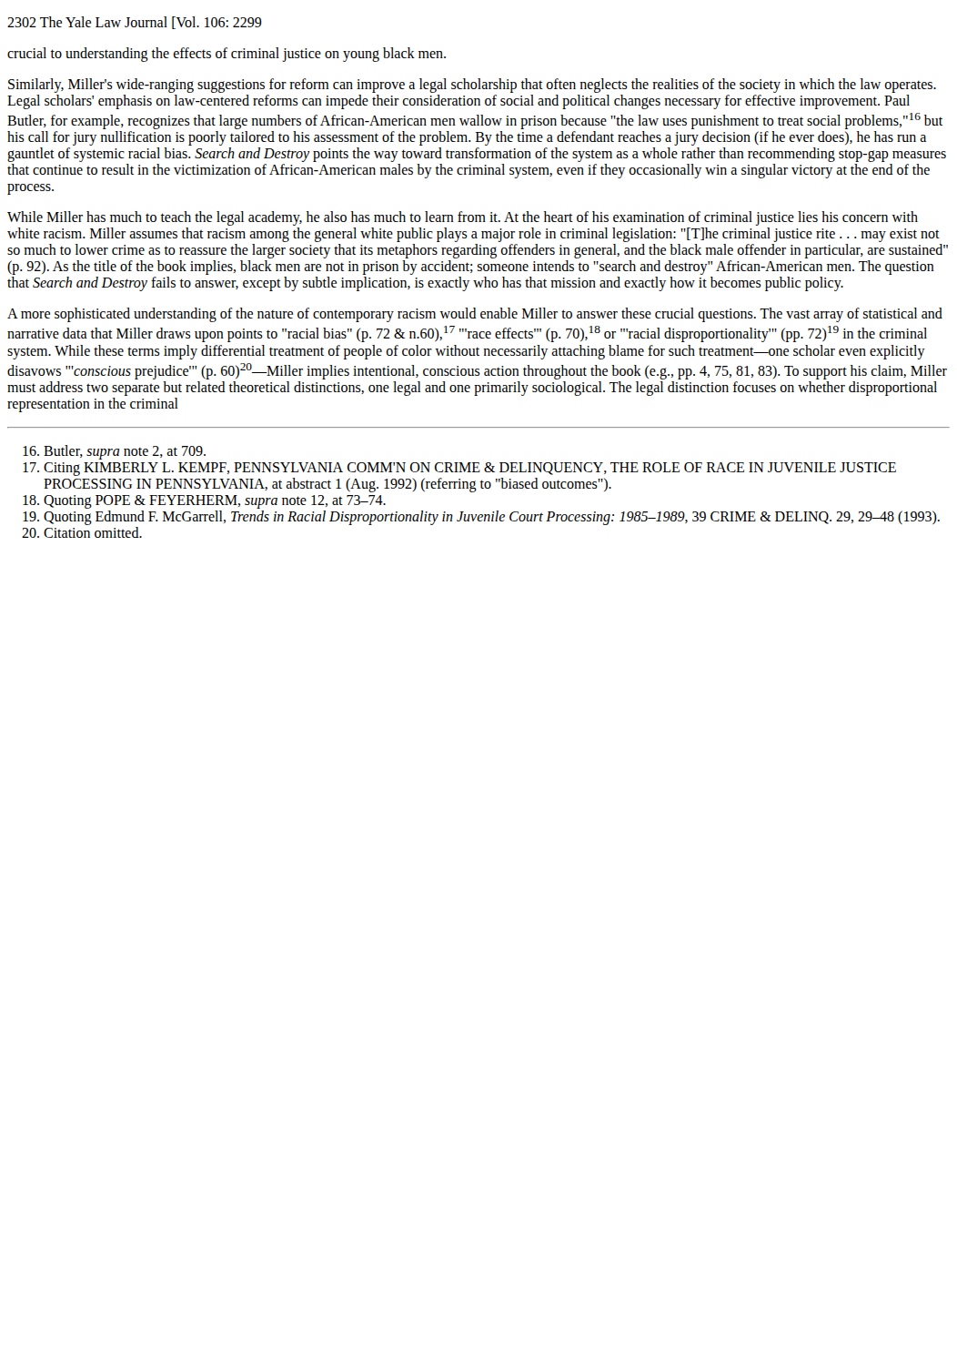2302 The Yale Law Journal [Vol. 106: 2299
crucial to understanding the effects of criminal justice on young black men.
Similarly, Miller's wide-ranging suggestions for reform can improve a legal scholarship that often neglects the realities of the society in which the law operates. Legal scholars' emphasis on law-centered reforms can impede their consideration of social and political changes necessary for effective improvement. Paul Butler, for example, recognizes that large numbers of African-American men wallow in prison because "the law uses punishment to treat social problems,"16 but his call for jury nullification is poorly tailored to his assessment of the problem. By the time a defendant reaches a jury decision (if he ever does), he has run a gauntlet of systemic racial bias. Search and Destroy points the way toward transformation of the system as a whole rather than recommending stop-gap measures that continue to result in the victimization of African-American males by the criminal system, even if they occasionally win a singular victory at the end of the process.
While Miller has much to teach the legal academy, he also has much to learn from it. At the heart of his examination of criminal justice lies his concern with white racism. Miller assumes that racism among the general white public plays a major role in criminal legislation: "[T]he criminal justice rite . . . may exist not so much to lower crime as to reassure the larger society that its metaphors regarding offenders in general, and the black male offender in particular, are sustained" (p. 92). As the title of the book implies, black men are not in prison by accident; someone intends to "search and destroy" African-American men. The question that Search and Destroy fails to answer, except by subtle implication, is exactly who has that mission and exactly how it becomes public policy.
A more sophisticated understanding of the nature of contemporary racism would enable Miller to answer these crucial questions. The vast array of statistical and narrative data that Miller draws upon points to "racial bias" (p. 72 & n.60),17 "'race effects'" (p. 70),18 or "'racial disproportionality'" (pp. 72)19 in the criminal system. While these terms imply differential treatment of people of color without necessarily attaching blame for such treatment—one scholar even explicitly disavows "'conscious prejudice'" (p. 60)20—Miller implies intentional, conscious action throughout the book (e.g., pp. 4, 75, 81, 83). To support his claim, Miller must address two separate but related theoretical distinctions, one legal and one primarily sociological. The legal distinction focuses on whether disproportional representation in the criminal
Butler, supra note 2, at 709.
Citing KIMBERLY L. KEMPF, PENNSYLVANIA COMM'N ON CRIME & DELINQUENCY, THE ROLE OF RACE IN JUVENILE JUSTICE PROCESSING IN PENNSYLVANIA, at abstract 1 (Aug. 1992) (referring to "biased outcomes").
Quoting POPE & FEYERHERM, supra note 12, at 73–74.
Quoting Edmund F. McGarrell, Trends in Racial Disproportionality in Juvenile Court Processing: 1985–1989, 39 CRIME & DELINQ. 29, 29–48 (1993).
Citation omitted.